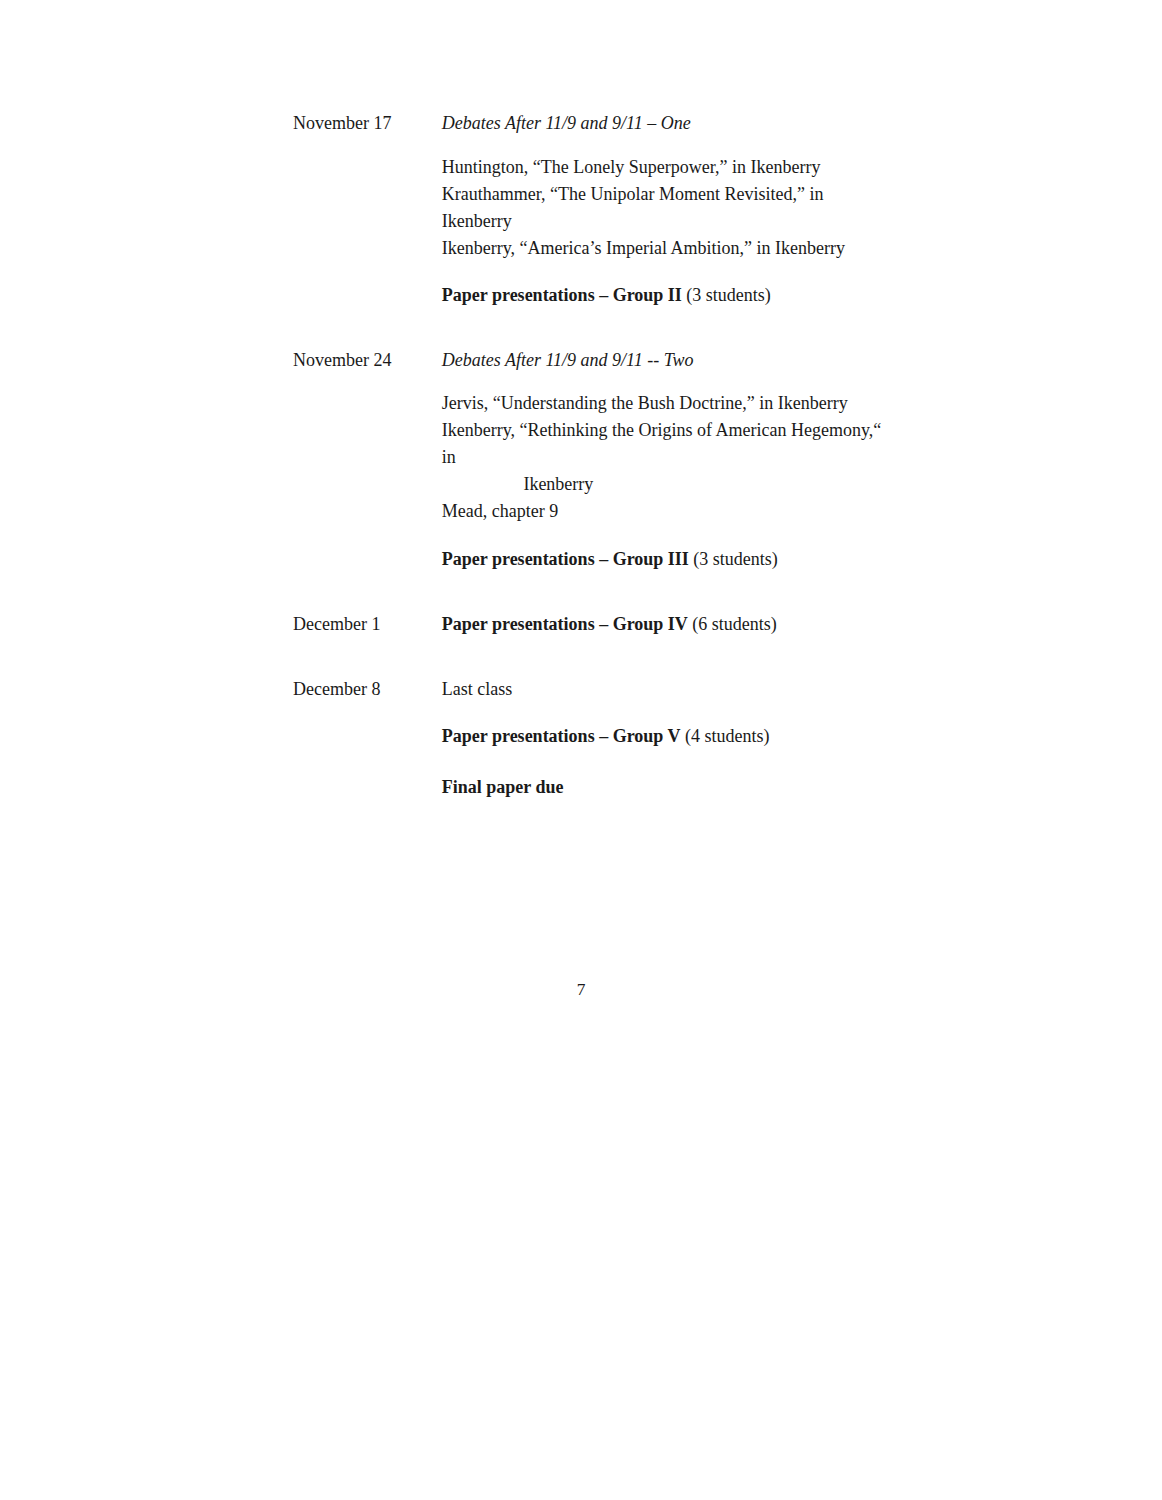November 17 Debates After 11/9 and 9/11 – One
Huntington, “The Lonely Superpower,” in Ikenberry
Krauthammer, “The Unipolar Moment Revisited,” in Ikenberry
Ikenberry, “America’s Imperial Ambition,” in Ikenberry
Paper presentations – Group II (3 students)
November 24 Debates After 11/9 and 9/11 -- Two
Jervis, “Understanding the Bush Doctrine,” in Ikenberry
Ikenberry, “Rethinking the Origins of American Hegemony,“ in
Ikenberry
Mead, chapter 9
Paper presentations – Group III (3 students)
December 1 Paper presentations – Group IV (6 students)
December 8 Last class
Paper presentations – Group V (4 students)
Final paper due
7